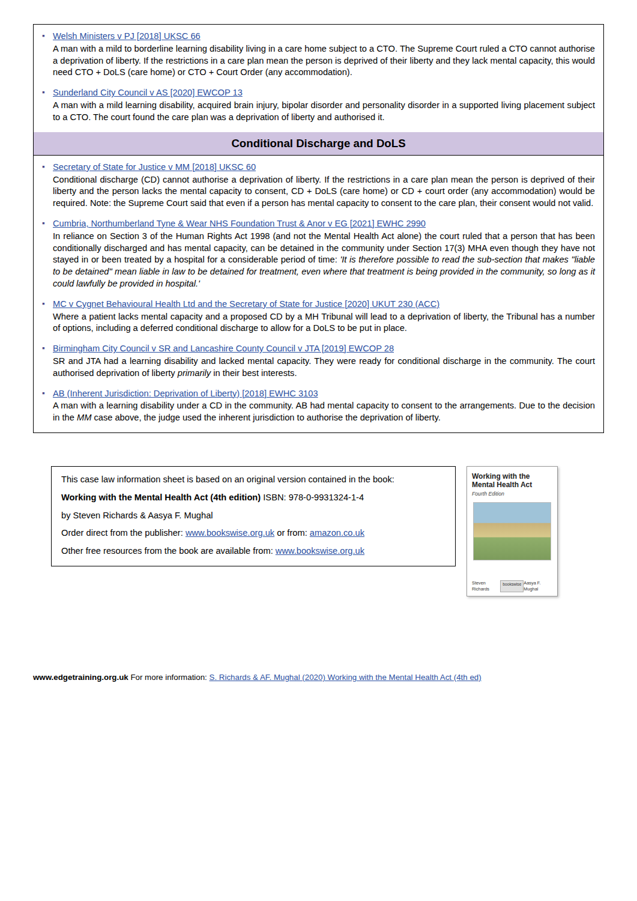Welsh Ministers v PJ [2018] UKSC 66
A man with a mild to borderline learning disability living in a care home subject to a CTO. The Supreme Court ruled a CTO cannot authorise a deprivation of liberty. If the restrictions in a care plan mean the person is deprived of their liberty and they lack mental capacity, this would need CTO + DoLS (care home) or CTO + Court Order (any accommodation).
Sunderland City Council v AS [2020] EWCOP 13
A man with a mild learning disability, acquired brain injury, bipolar disorder and personality disorder in a supported living placement subject to a CTO. The court found the care plan was a deprivation of liberty and authorised it.
Conditional Discharge and DoLS
Secretary of State for Justice v MM [2018] UKSC 60
Conditional discharge (CD) cannot authorise a deprivation of liberty. If the restrictions in a care plan mean the person is deprived of their liberty and the person lacks the mental capacity to consent, CD + DoLS (care home) or CD + court order (any accommodation) would be required. Note: the Supreme Court said that even if a person has mental capacity to consent to the care plan, their consent would not valid.
Cumbria, Northumberland Tyne & Wear NHS Foundation Trust & Anor v EG [2021] EWHC 2990
In reliance on Section 3 of the Human Rights Act 1998 (and not the Mental Health Act alone) the court ruled that a person that has been conditionally discharged and has mental capacity, can be detained in the community under Section 17(3) MHA even though they have not stayed in or been treated by a hospital for a considerable period of time: 'It is therefore possible to read the sub-section that makes "liable to be detained" mean liable in law to be detained for treatment, even where that treatment is being provided in the community, so long as it could lawfully be provided in hospital.'
MC v Cygnet Behavioural Health Ltd and the Secretary of State for Justice [2020] UKUT 230 (ACC)
Where a patient lacks mental capacity and a proposed CD by a MH Tribunal will lead to a deprivation of liberty, the Tribunal has a number of options, including a deferred conditional discharge to allow for a DoLS to be put in place.
Birmingham City Council v SR and Lancashire County Council v JTA [2019] EWCOP 28
SR and JTA had a learning disability and lacked mental capacity. They were ready for conditional discharge in the community. The court authorised deprivation of liberty primarily in their best interests.
AB (Inherent Jurisdiction: Deprivation of Liberty) [2018] EWHC 3103
A man with a learning disability under a CD in the community. AB had mental capacity to consent to the arrangements. Due to the decision in the MM case above, the judge used the inherent jurisdiction to authorise the deprivation of liberty.
This case law information sheet is based on an original version contained in the book:
Working with the Mental Health Act (4th edition) ISBN: 978-0-9931324-1-4
by Steven Richards & Aasya F. Mughal
Order direct from the publisher: www.bookswise.org.uk or from: amazon.co.uk
Other free resources from the book are available from: www.bookswise.org.uk
Working with the
Mental Health Act
Fourth Edition
Steven Richards bookswise Aasya F. Mughal
www.edgetraining.org.uk For more information: S. Richards & AF. Mughal (2020) Working with the Mental Health Act (4th ed)